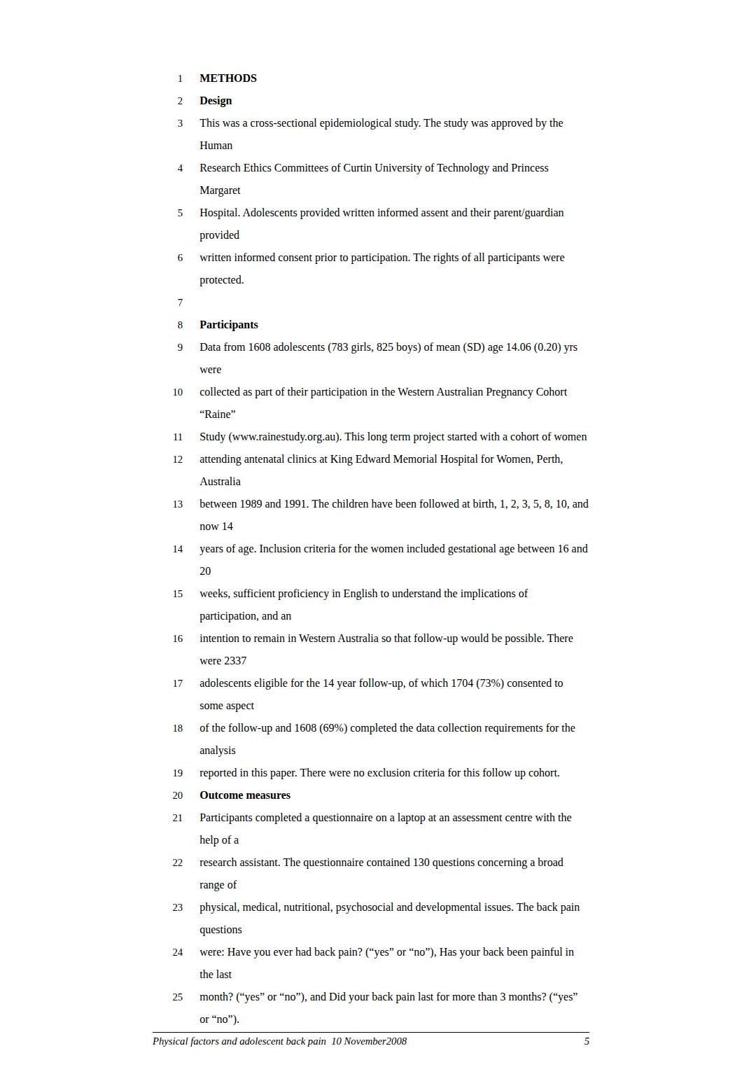1 METHODS
2 Design
3 This was a cross-sectional epidemiological study. The study was approved by the Human
4 Research Ethics Committees of Curtin University of Technology and Princess Margaret
5 Hospital. Adolescents provided written informed assent and their parent/guardian provided
6 written informed consent prior to participation. The rights of all participants were protected.
7
8 Participants
9 Data from 1608 adolescents (783 girls, 825 boys) of mean (SD) age 14.06 (0.20) yrs were
10 collected as part of their participation in the Western Australian Pregnancy Cohort “Raine”
11 Study (www.rainestudy.org.au). This long term project started with a cohort of women
12 attending antenatal clinics at King Edward Memorial Hospital for Women, Perth, Australia
13 between 1989 and 1991. The children have been followed at birth, 1, 2, 3, 5, 8, 10, and now 14
14 years of age. Inclusion criteria for the women included gestational age between 16 and 20
15 weeks, sufficient proficiency in English to understand the implications of participation, and an
16 intention to remain in Western Australia so that follow-up would be possible. There were 2337
17 adolescents eligible for the 14 year follow-up, of which 1704 (73%) consented to some aspect
18 of the follow-up and 1608 (69%) completed the data collection requirements for the analysis
19 reported in this paper. There were no exclusion criteria for this follow up cohort.
20 Outcome measures
21 Participants completed a questionnaire on a laptop at an assessment centre with the help of a
22 research assistant. The questionnaire contained 130 questions concerning a broad range of
23 physical, medical, nutritional, psychosocial and developmental issues. The back pain questions
24 were: Have you ever had back pain? (“yes” or “no”), Has your back been painful in the last
25 month? (“yes” or “no”), and Did your back pain last for more than 3 months? (“yes” or “no”).
Physical factors and adolescent back pain 10 November2008 5